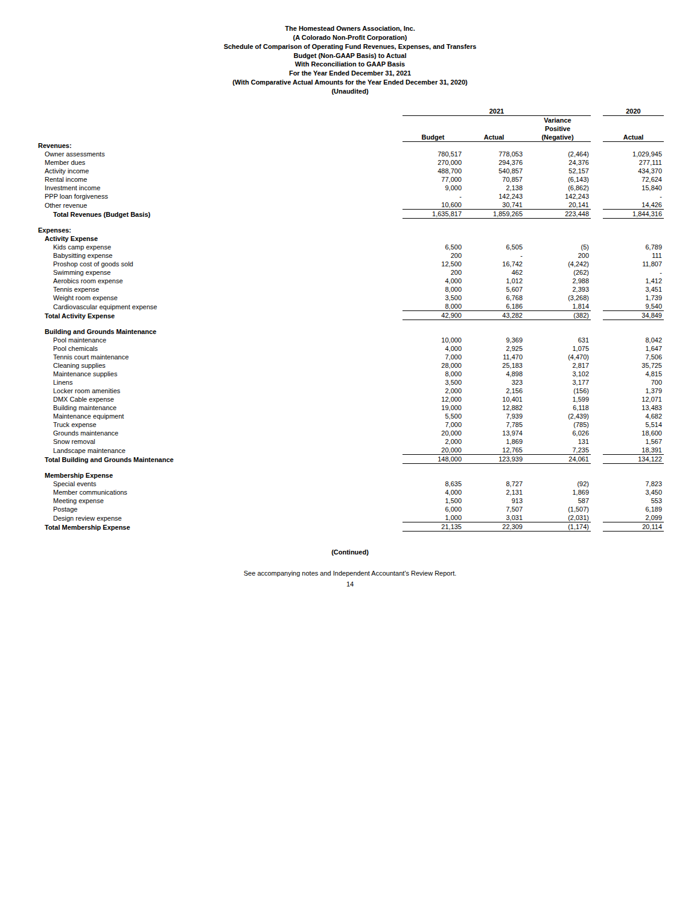The Homestead Owners Association, Inc.
(A Colorado Non-Profit Corporation)
Schedule of Comparison of Operating Fund Revenues, Expenses, and Transfers
Budget (Non-GAAP Basis) to Actual
With Reconciliation to GAAP Basis
For the Year Ended December 31, 2021
(With Comparative Actual Amounts for the Year Ended December 31, 2020)
(Unaudited)
| | 2021 | | 2020 |
| | | | Variance | | |
| | | | Positive | | |
| | Budget | Actual | (Negative) | | Actual |
| Revenues: | | | | | |
| Owner assessments | 780,517 | 778,053 | (2,464) | | 1,029,945 |
| Member dues | 270,000 | 294,376 | 24,376 | | 277,111 |
| Activity income | 488,700 | 540,857 | 52,157 | | 434,370 |
| Rental income | 77,000 | 70,857 | (6,143) | | 72,624 |
| Investment income | 9,000 | 2,138 | (6,862) | | 15,840 |
| PPP loan forgiveness | - | 142,243 | 142,243 | | - |
| Other revenue | 10,600 | 30,741 | 20,141 | | 14,426 |
| Total Revenues (Budget Basis) | 1,635,817 | 1,859,265 | 223,448 | | 1,844,316 |
| Expenses: | | | | | |
| Activity Expense | | | | | |
| Kids camp expense | 6,500 | 6,505 | (5) | | 6,789 |
| Babysitting expense | 200 | - | 200 | | 111 |
| Proshop cost of goods sold | 12,500 | 16,742 | (4,242) | | 11,807 |
| Swimming expense | 200 | 462 | (262) | | - |
| Aerobics room expense | 4,000 | 1,012 | 2,988 | | 1,412 |
| Tennis expense | 8,000 | 5,607 | 2,393 | | 3,451 |
| Weight room expense | 3,500 | 6,768 | (3,268) | | 1,739 |
| Cardiovascular equipment expense | 8,000 | 6,186 | 1,814 | | 9,540 |
| Total Activity Expense | 42,900 | 43,282 | (382) | | 34,849 |
| Building and Grounds Maintenance | | | | | |
| Pool maintenance | 10,000 | 9,369 | 631 | | 8,042 |
| Pool chemicals | 4,000 | 2,925 | 1,075 | | 1,647 |
| Tennis court maintenance | 7,000 | 11,470 | (4,470) | | 7,506 |
| Cleaning supplies | 28,000 | 25,183 | 2,817 | | 35,725 |
| Maintenance supplies | 8,000 | 4,898 | 3,102 | | 4,815 |
| Linens | 3,500 | 323 | 3,177 | | 700 |
| Locker room amenities | 2,000 | 2,156 | (156) | | 1,379 |
| DMX Cable expense | 12,000 | 10,401 | 1,599 | | 12,071 |
| Building maintenance | 19,000 | 12,882 | 6,118 | | 13,483 |
| Maintenance equipment | 5,500 | 7,939 | (2,439) | | 4,682 |
| Truck expense | 7,000 | 7,785 | (785) | | 5,514 |
| Grounds maintenance | 20,000 | 13,974 | 6,026 | | 18,600 |
| Snow removal | 2,000 | 1,869 | 131 | | 1,567 |
| Landscape maintenance | 20,000 | 12,765 | 7,235 | | 18,391 |
| Total Building and Grounds Maintenance | 148,000 | 123,939 | 24,061 | | 134,122 |
| Membership Expense | | | | | |
| Special events | 8,635 | 8,727 | (92) | | 7,823 |
| Member communications | 4,000 | 2,131 | 1,869 | | 3,450 |
| Meeting expense | 1,500 | 913 | 587 | | 553 |
| Postage | 6,000 | 7,507 | (1,507) | | 6,189 |
| Design review expense | 1,000 | 3,031 | (2,031) | | 2,099 |
| Total Membership Expense | 21,135 | 22,309 | (1,174) | | 20,114 |
(Continued)
See accompanying notes and Independent Accountant's Review Report.
14